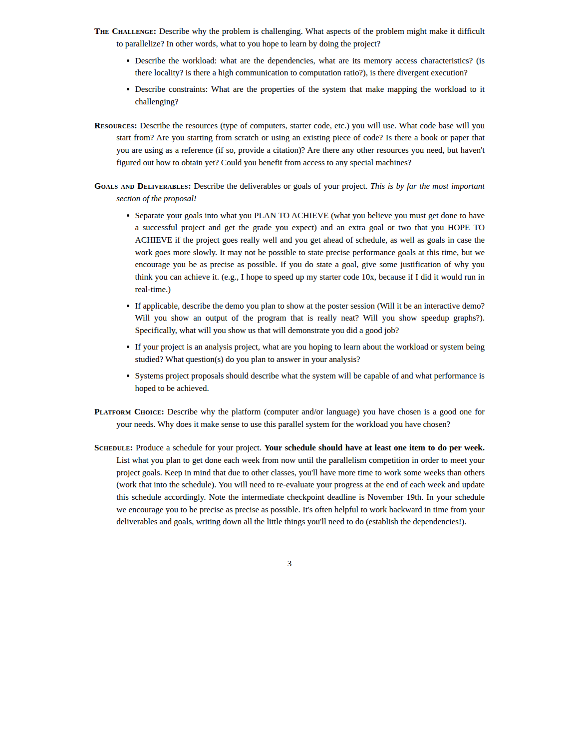The Challenge:
Describe why the problem is challenging. What aspects of the problem might make it difficult to parallelize? In other words, what to you hope to learn by doing the project?
Describe the workload: what are the dependencies, what are its memory access characteristics? (is there locality? is there a high communication to computation ratio?), is there divergent execution?
Describe constraints: What are the properties of the system that make mapping the workload to it challenging?
Resources:
Describe the resources (type of computers, starter code, etc.) you will use. What code base will you start from? Are you starting from scratch or using an existing piece of code? Is there a book or paper that you are using as a reference (if so, provide a citation)? Are there any other resources you need, but haven't figured out how to obtain yet? Could you benefit from access to any special machines?
Goals and Deliverables:
Describe the deliverables or goals of your project. This is by far the most important section of the proposal!
Separate your goals into what you PLAN TO ACHIEVE (what you believe you must get done to have a successful project and get the grade you expect) and an extra goal or two that you HOPE TO ACHIEVE if the project goes really well and you get ahead of schedule, as well as goals in case the work goes more slowly. It may not be possible to state precise performance goals at this time, but we encourage you be as precise as possible. If you do state a goal, give some justification of why you think you can achieve it. (e.g., I hope to speed up my starter code 10x, because if I did it would run in real-time.)
If applicable, describe the demo you plan to show at the poster session (Will it be an interactive demo? Will you show an output of the program that is really neat? Will you show speedup graphs?). Specifically, what will you show us that will demonstrate you did a good job?
If your project is an analysis project, what are you hoping to learn about the workload or system being studied? What question(s) do you plan to answer in your analysis?
Systems project proposals should describe what the system will be capable of and what performance is hoped to be achieved.
Platform Choice:
Describe why the platform (computer and/or language) you have chosen is a good one for your needs. Why does it make sense to use this parallel system for the workload you have chosen?
Schedule:
Produce a schedule for your project. Your schedule should have at least one item to do per week. List what you plan to get done each week from now until the parallelism competition in order to meet your project goals. Keep in mind that due to other classes, you'll have more time to work some weeks than others (work that into the schedule). You will need to re-evaluate your progress at the end of each week and update this schedule accordingly. Note the intermediate checkpoint deadline is November 19th. In your schedule we encourage you to be precise as precise as possible. It's often helpful to work backward in time from your deliverables and goals, writing down all the little things you'll need to do (establish the dependencies!).
3